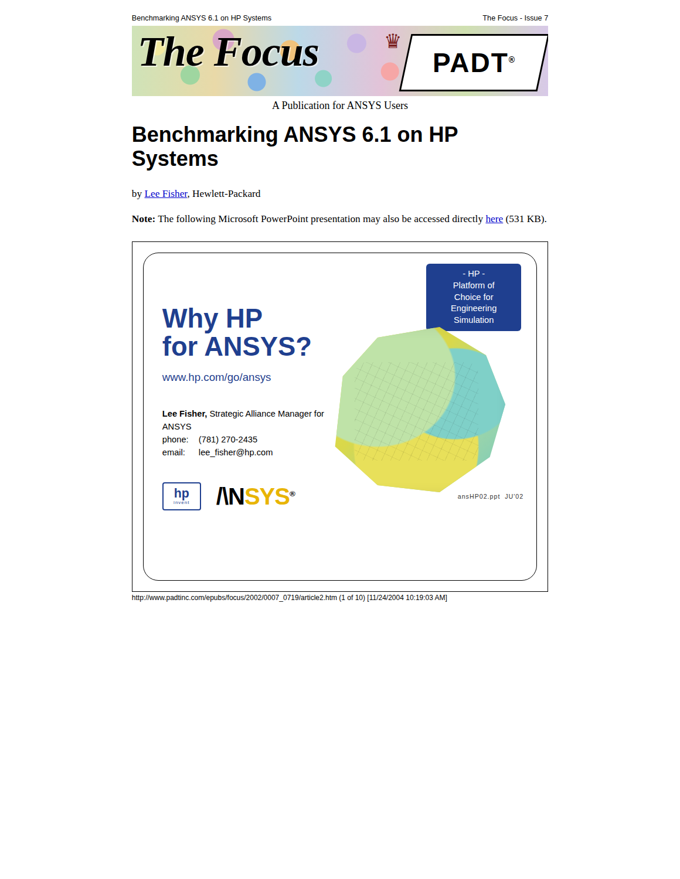Benchmarking ANSYS 6.1 on HP Systems The Focus - Issue 7
The Focus
♛
PADT®
A Publication for ANSYS Users
Benchmarking ANSYS 6.1 on HP
Systems
by Lee Fisher, Hewlett-Packard
Note: The following Microsoft PowerPoint presentation may also be accessed directly here (531 KB).
- HP -
Platform of
Choice for
Engineering
Simulation
Why HP
for ANSYS?
www.hp.com/go/ansys
Lee Fisher, Strategic Alliance Manager for ANSYS
phone: (781) 270-2435
email: lee_fisher@hp.com
Don Mize, Technical Consultant for ANSYS
phone: (972) 497-4052
email: don_mize@hp.com
hp
invent
/\N SYS®
ansHP02.ppt JU'02
http://www.padtinc.com/epubs/focus/2002/0007_0719/article2.htm (1 of 10) [11/24/2004 10:19:03 AM]